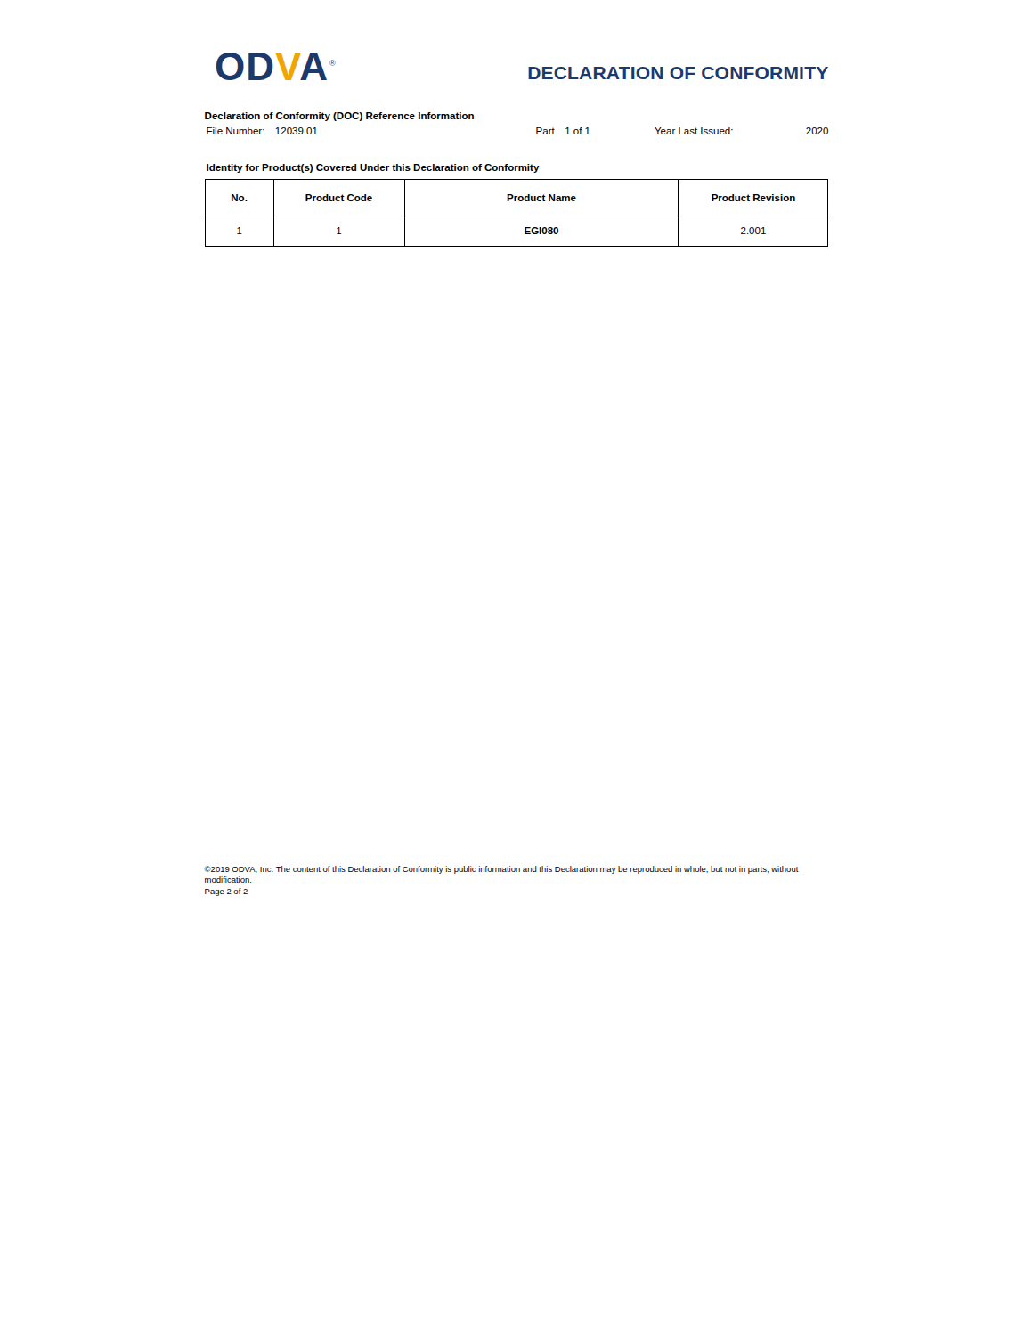ODVA®
DECLARATION OF CONFORMITY
Declaration of Conformity (DOC) Reference Information
File Number: 12039.01
Part 1 of 1
Year Last Issued: 2020
Identity for Product(s) Covered Under this Declaration of Conformity
| No. | Product Code | Product Name | Product Revision |
| --- | --- | --- | --- |
| 1 | 1 | EGI080 | 2.001 |
©2019 ODVA, Inc. The content of this Declaration of Conformity is public information and this Declaration may be reproduced in whole, but not in parts, without modification.
Page 2 of 2